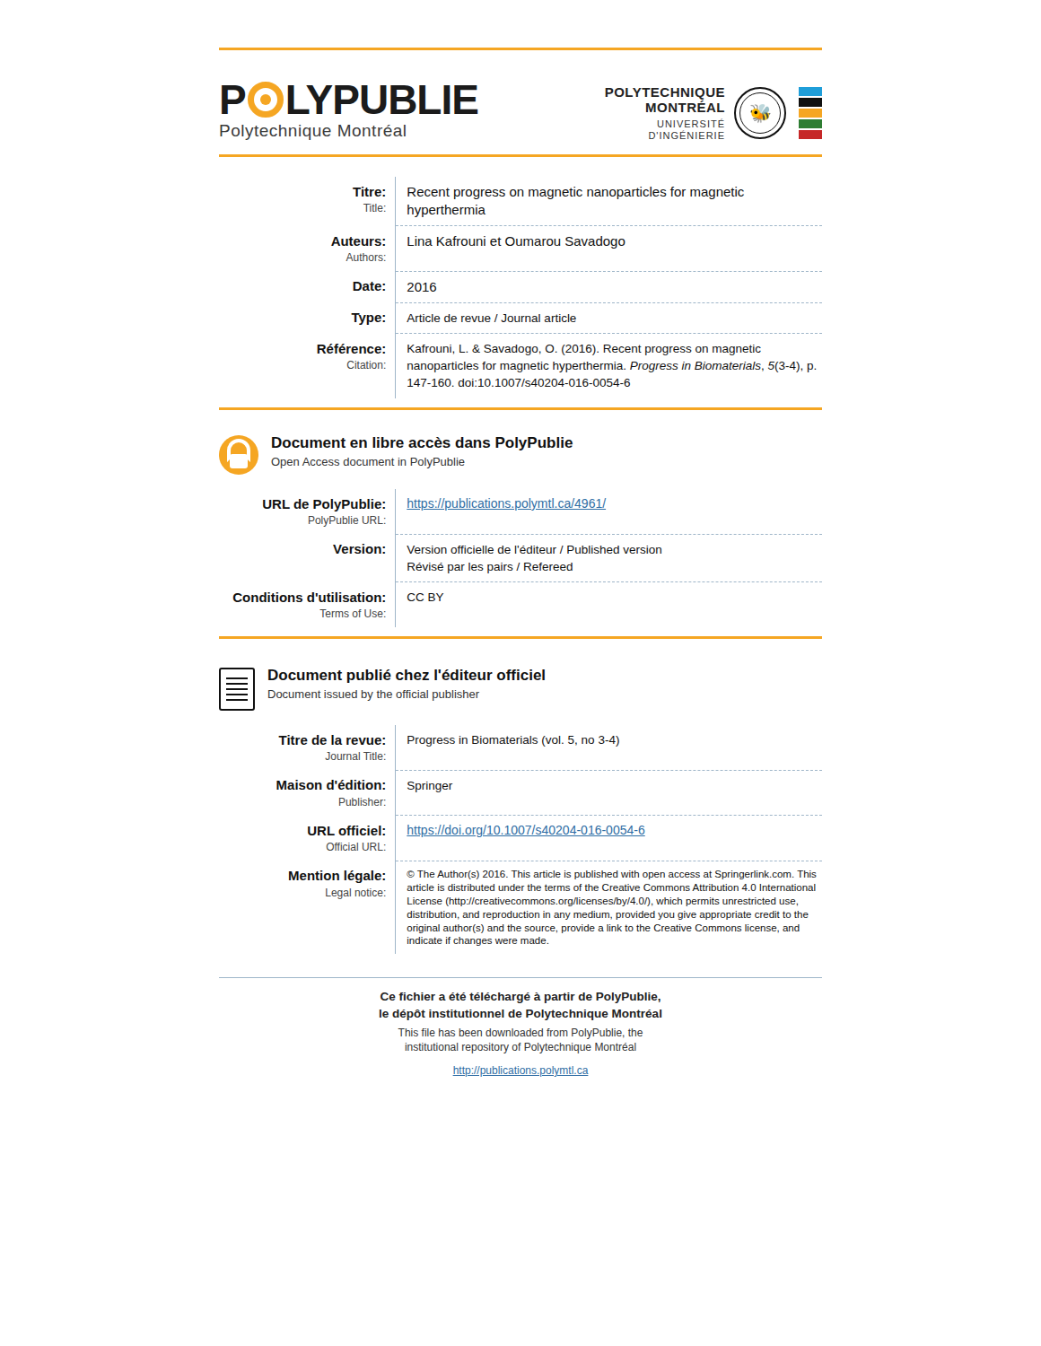P LYPUBLIE
Polytechnique Montréal
POLYTECHNIQUE
MONTRÉAL
UNIVERSITÉ
D'INGÉNIERIE
🐝
| Titre: Title: | Recent progress on magnetic nanoparticles for magnetic hyperthermia |
| Auteurs: Authors: | Lina Kafrouni et Oumarou Savadogo |
| Date: | 2016 |
| Type: | Article de revue / Journal article |
| Référence: Citation: | Kafrouni, L. & Savadogo, O. (2016). Recent progress on magnetic nanoparticles for magnetic hyperthermia. Progress in Biomaterials , 5 (3-4), p. 147-160. doi:10.1007/s40204-016-0054-6 |
Document en libre accès dans PolyPublie
Open Access document in PolyPublie
| URL de PolyPublie: PolyPublie URL: | https://publications.polymtl.ca/4961/ |
| Version: | Version officielle de l'éditeur / Published version Révisé par les pairs / Refereed |
| Conditions d'utilisation: Terms of Use: | CC BY |
Document publié chez l'éditeur officiel
Document issued by the official publisher
| Titre de la revue: Journal Title: | Progress in Biomaterials (vol. 5, no 3-4) |
| Maison d'édition: Publisher: | Springer |
| URL officiel: Official URL: | https://doi.org/10.1007/s40204-016-0054-6 |
| Mention légale: Legal notice: | © The Author(s) 2016. This article is published with open access at Springerlink.com. This article is distributed under the terms of the Creative Commons Attribution 4.0 International License (http://creativecommons.org/licenses/by/4.0/), which permits unrestricted use, distribution, and reproduction in any medium, provided you give appropriate credit to the original author(s) and the source, provide a link to the Creative Commons license, and indicate if changes were made. |
Ce fichier a été téléchargé à partir de PolyPublie,
le dépôt institutionnel de Polytechnique Montréal
This file has been downloaded from PolyPublie, the
institutional repository of Polytechnique Montréal
http://publications.polymtl.ca